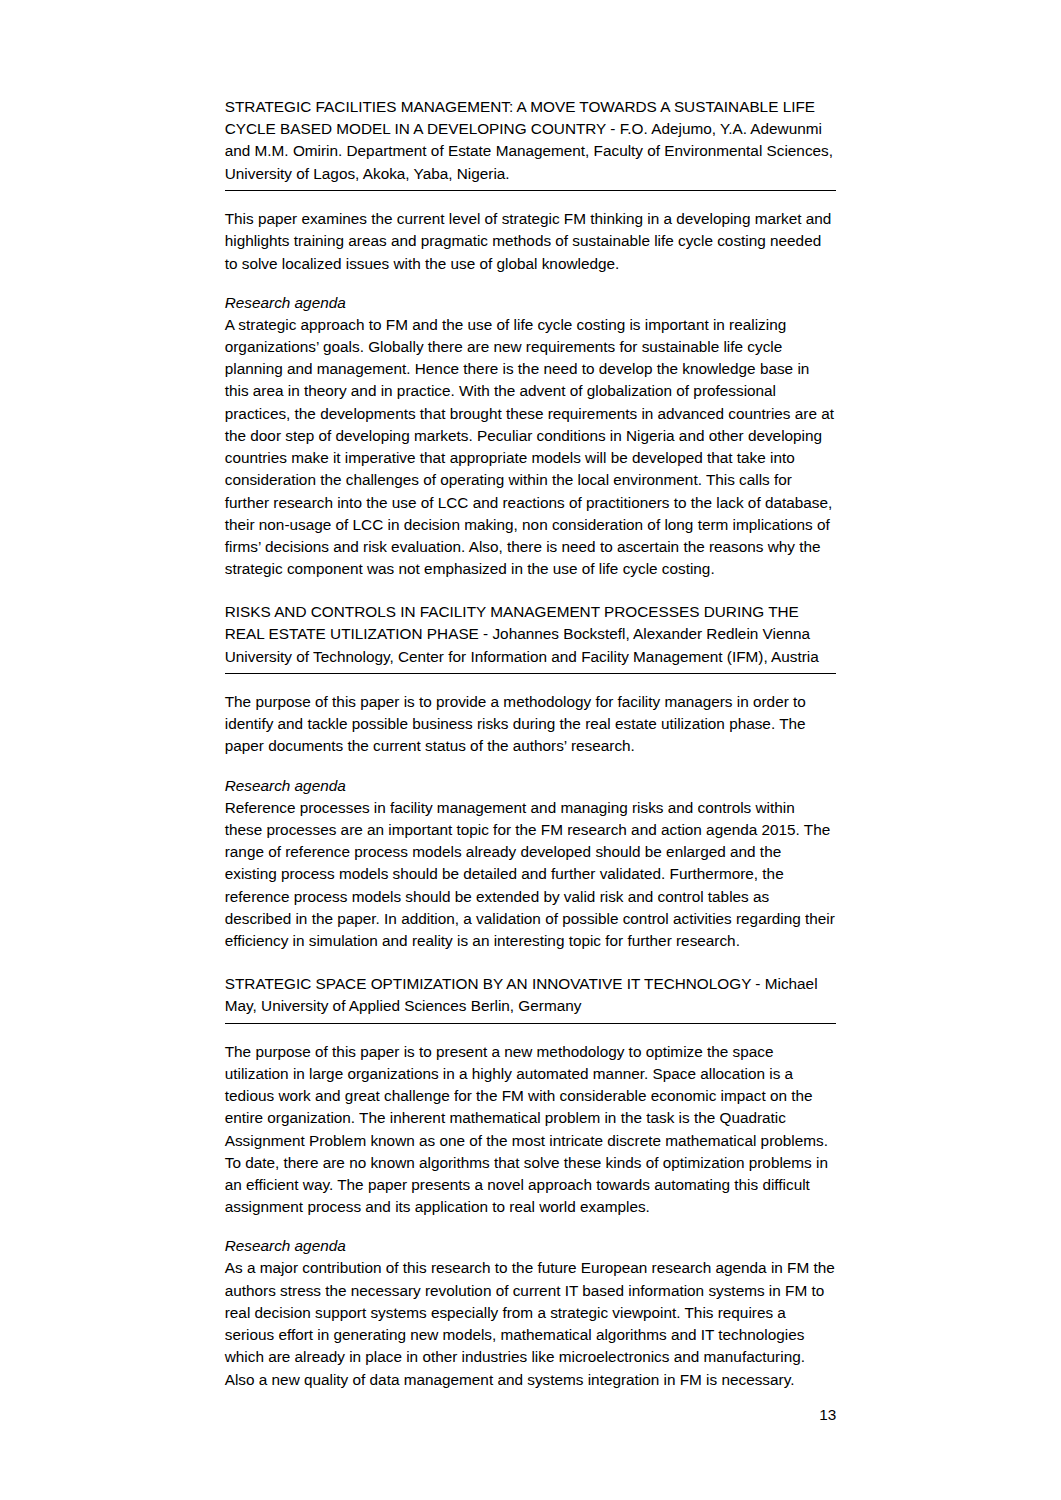STRATEGIC FACILITIES MANAGEMENT: A MOVE TOWARDS A SUSTAINABLE LIFE CYCLE BASED MODEL IN A DEVELOPING COUNTRY - F.O. Adejumo, Y.A. Adewunmi and M.M. Omirin. Department of Estate Management, Faculty of Environmental Sciences, University of Lagos, Akoka, Yaba, Nigeria.
This paper examines the current level of strategic FM thinking in a developing market and highlights training areas and pragmatic methods of sustainable life cycle costing needed to solve localized issues with the use of global knowledge.
Research agenda
A strategic approach to FM and the use of life cycle costing is important in realizing organizations’ goals. Globally there are new requirements for sustainable life cycle planning and management. Hence there is the need to develop the knowledge base in this area in theory and in practice. With the advent of globalization of professional practices, the developments that brought these requirements in advanced countries are at the door step of developing markets. Peculiar conditions in Nigeria and other developing countries make it imperative that appropriate models will be developed that take into consideration the challenges of operating within the local environment. This calls for further research into the use of LCC and reactions of practitioners to the lack of database, their non-usage of LCC in decision making, non consideration of long term implications of firms’ decisions and risk evaluation. Also, there is need to ascertain the reasons why the strategic component was not emphasized in the use of life cycle costing.
RISKS AND CONTROLS IN FACILITY MANAGEMENT PROCESSES DURING THE REAL ESTATE UTILIZATION PHASE - Johannes Bockstefl, Alexander Redlein Vienna University of Technology, Center for Information and Facility Management (IFM), Austria
The purpose of this paper is to provide a methodology for facility managers in order to identify and tackle possible business risks during the real estate utilization phase. The paper documents the current status of the authors’ research.
Research agenda
Reference processes in facility management and managing risks and controls within these processes are an important topic for the FM research and action agenda 2015. The range of reference process models already developed should be enlarged and the existing process models should be detailed and further validated. Furthermore, the reference process models should be extended by valid risk and control tables as described in the paper. In addition, a validation of possible control activities regarding their efficiency in simulation and reality is an interesting topic for further research.
STRATEGIC SPACE OPTIMIZATION BY AN INNOVATIVE IT TECHNOLOGY - Michael May, University of Applied Sciences Berlin, Germany
The purpose of this paper is to present a new methodology to optimize the space utilization in large organizations in a highly automated manner. Space allocation is a tedious work and great challenge for the FM with considerable economic impact on the entire organization. The inherent mathematical problem in the task is the Quadratic Assignment Problem known as one of the most intricate discrete mathematical problems. To date, there are no known algorithms that solve these kinds of optimization problems in an efficient way. The paper presents a novel approach towards automating this difficult assignment process and its application to real world examples.
Research agenda
As a major contribution of this research to the future European research agenda in FM the authors stress the necessary revolution of current IT based information systems in FM to real decision support systems especially from a strategic viewpoint. This requires a serious effort in generating new models, mathematical algorithms and IT technologies which are already in place in other industries like microelectronics and manufacturing. Also a new quality of data management and systems integration in FM is necessary.
13